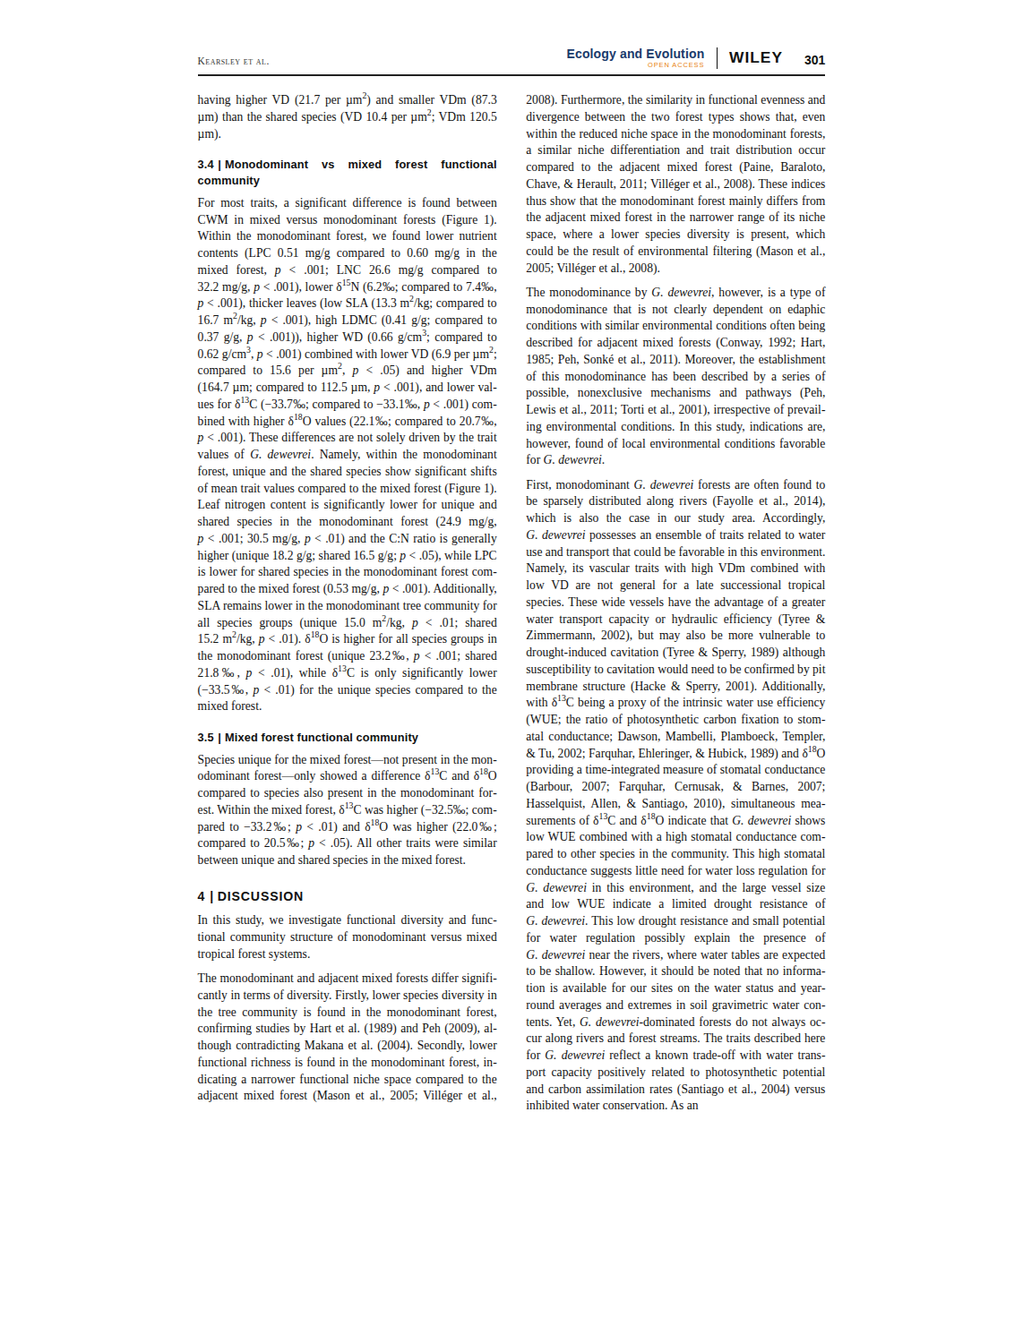Kearsley et al.
Ecology and Evolution Open Access
WILEY
301
having higher VD (21.7 per µm2) and smaller VDm (87.3 µm) than the shared species (VD 10.4 per µm2; VDm 120.5 µm).
3.4|Monodominant vs mixed forest functional community
For most traits, a significant difference is found between CWM in mixed versus monodominant forests (Figure 1). Within the monodominant forest, we found lower nutrient contents (LPC 0.51 mg/g compared to 0.60 mg/g in the mixed forest, p < .001; LNC 26.6 mg/g compared to 32.2 mg/g, p < .001), lower δ15N (6.2‰; compared to 7.4‰, p < .001), thicker leaves (low SLA (13.3 m2/kg; compared to 16.7 m2/kg, p < .001), high LDMC (0.41 g/g; compared to 0.37 g/g, p < .001)), higher WD (0.66 g/cm3; compared to 0.62 g/cm3, p < .001) combined with lower VD (6.9 per µm2; compared to 15.6 per µm2, p < .05) and higher VDm (164.7 µm; compared to 112.5 µm, p < .001), and lower values for δ13C (−33.7‰; compared to −33.1‰, p < .001) combined with higher δ18O values (22.1‰; compared to 20.7‰, p < .001). These differences are not solely driven by the trait values of G. dewevrei. Namely, within the monodominant forest, unique and the shared species show significant shifts of mean trait values compared to the mixed forest (Figure 1). Leaf nitrogen content is significantly lower for unique and shared species in the monodominant forest (24.9 mg/g, p < .001; 30.5 mg/g, p < .01) and the C:N ratio is generally higher (unique 18.2 g/g; shared 16.5 g/g; p < .05), while LPC is lower for shared species in the monodominant forest compared to the mixed forest (0.53 mg/g, p < .001). Additionally, SLA remains lower in the monodominant tree community for all species groups (unique 15.0 m2/kg, p < .01; shared 15.2 m2/kg, p < .01). δ18O is higher for all species groups in the monodominant forest (unique 23.2‰, p < .001; shared 21.8‰, p < .01), while δ13C is only significantly lower (−33.5‰, p < .01) for the unique species compared to the mixed forest.
3.5|Mixed forest functional community
Species unique for the mixed forest—not present in the monodominant forest—only showed a difference δ13C and δ18O compared to species also present in the monodominant forest. Within the mixed forest, δ13C was higher (−32.5‰; compared to −33.2‰; p < .01) and δ18O was higher (22.0‰; compared to 20.5‰; p < .05). All other traits were similar between unique and shared species in the mixed forest.
4|DISCUSSION
In this study, we investigate functional diversity and functional community structure of monodominant versus mixed tropical forest systems.
The monodominant and adjacent mixed forests differ significantly in terms of diversity. Firstly, lower species diversity in the tree community is found in the monodominant forest, confirming studies by Hart et al. (1989) and Peh (2009), although contradicting Makana et al. (2004). Secondly, lower functional richness is found in the monodominant forest, indicating a narrower functional niche space compared to the adjacent mixed forest (Mason et al., 2005; Villéger et al., 2008). Furthermore, the similarity in functional evenness and divergence between the two forest types shows that, even within the reduced niche space in the monodominant forests, a similar niche differentiation and trait distribution occur compared to the adjacent mixed forest (Paine, Baraloto, Chave, & Herault, 2011; Villéger et al., 2008). These indices thus show that the monodominant forest mainly differs from the adjacent mixed forest in the narrower range of its niche space, where a lower species diversity is present, which could be the result of environmental filtering (Mason et al., 2005; Villéger et al., 2008).
The monodominance by G. dewevrei, however, is a type of monodominance that is not clearly dependent on edaphic conditions with similar environmental conditions often being described for adjacent mixed forests (Conway, 1992; Hart, 1985; Peh, Sonké et al., 2011). Moreover, the establishment of this monodominance has been described by a series of possible, nonexclusive mechanisms and pathways (Peh, Lewis et al., 2011; Torti et al., 2001), irrespective of prevailing environmental conditions. In this study, indications are, however, found of local environmental conditions favorable for G. dewevrei.
First, monodominant G. dewevrei forests are often found to be sparsely distributed along rivers (Fayolle et al., 2014), which is also the case in our study area. Accordingly, G. dewevrei possesses an ensemble of traits related to water use and transport that could be favorable in this environment. Namely, its vascular traits with high VDm combined with low VD are not general for a late successional tropical species. These wide vessels have the advantage of a greater water transport capacity or hydraulic efficiency (Tyree & Zimmermann, 2002), but may also be more vulnerable to drought-induced cavitation (Tyree & Sperry, 1989) although susceptibility to cavitation would need to be confirmed by pit membrane structure (Hacke & Sperry, 2001). Additionally, with δ13C being a proxy of the intrinsic water use efficiency (WUE; the ratio of photosynthetic carbon fixation to stomatal conductance; Dawson, Mambelli, Plamboeck, Templer, & Tu, 2002; Farquhar, Ehleringer, & Hubick, 1989) and δ18O providing a time-integrated measure of stomatal conductance (Barbour, 2007; Farquhar, Cernusak, & Barnes, 2007; Hasselquist, Allen, & Santiago, 2010), simultaneous measurements of δ13C and δ18O indicate that G. dewevrei shows low WUE combined with a high stomatal conductance compared to other species in the community. This high stomatal conductance suggests little need for water loss regulation for G. dewevrei in this environment, and the large vessel size and low WUE indicate a limited drought resistance of G. dewevrei. This low drought resistance and small potential for water regulation possibly explain the presence of G. dewevrei near the rivers, where water tables are expected to be shallow. However, it should be noted that no information is available for our sites on the water status and year-round averages and extremes in soil gravimetric water contents. Yet, G. dewevrei-dominated forests do not always occur along rivers and forest streams. The traits described here for G. dewevrei reflect a known trade-off with water transport capacity positively related to photosynthetic potential and carbon assimilation rates (Santiago et al., 2004) versus inhibited water conservation. As an